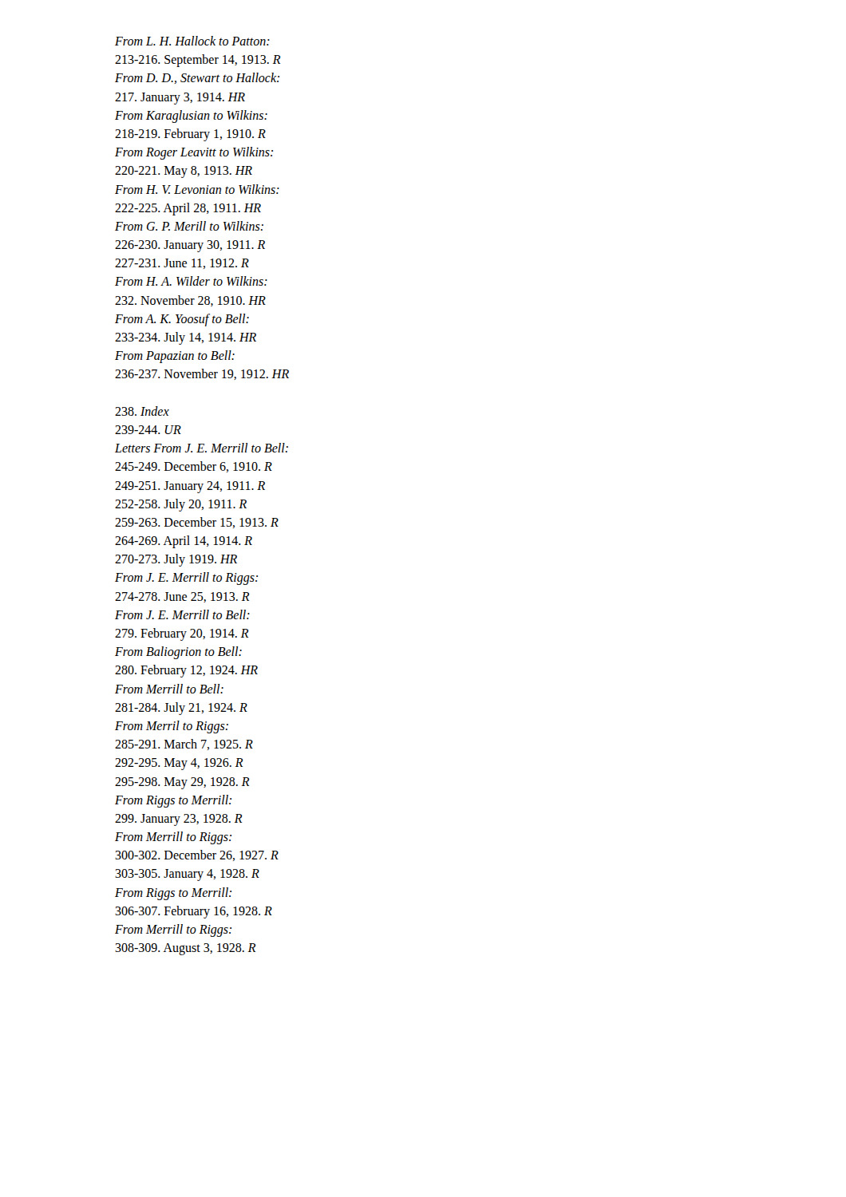From L. H. Hallock to Patton:
213-216. September 14, 1913. R
From D. D., Stewart to Hallock:
217. January 3, 1914. HR
From Karaglusian to Wilkins:
218-219. February 1, 1910. R
From Roger Leavitt to Wilkins:
220-221. May 8, 1913. HR
From H. V. Levonian to Wilkins:
222-225. April 28, 1911. HR
From G. P. Merill to Wilkins:
226-230. January 30, 1911. R
227-231. June 11, 1912. R
From H. A. Wilder to Wilkins:
232. November 28, 1910. HR
From A. K. Yoosuf to Bell:
233-234. July 14, 1914. HR
From Papazian to Bell:
236-237. November 19, 1912. HR
238. Index
239-244. UR
Letters From J. E. Merrill to Bell:
245-249. December 6, 1910. R
249-251. January 24, 1911. R
252-258. July 20, 1911. R
259-263. December 15, 1913. R
264-269. April 14, 1914. R
270-273. July 1919. HR
From J. E. Merrill to Riggs:
274-278. June 25, 1913. R
From J. E. Merrill to Bell:
279. February 20, 1914. R
From Baliogrion to Bell:
280. February 12, 1924. HR
From Merrill to Bell:
281-284. July 21, 1924. R
From Merril to Riggs:
285-291. March 7, 1925. R
292-295. May 4, 1926. R
295-298. May 29, 1928. R
From Riggs to Merrill:
299. January 23, 1928. R
From Merrill to Riggs:
300-302. December 26, 1927. R
303-305. January 4, 1928. R
From Riggs to Merrill:
306-307. February 16, 1928. R
From Merrill to Riggs:
308-309. August 3, 1928. R